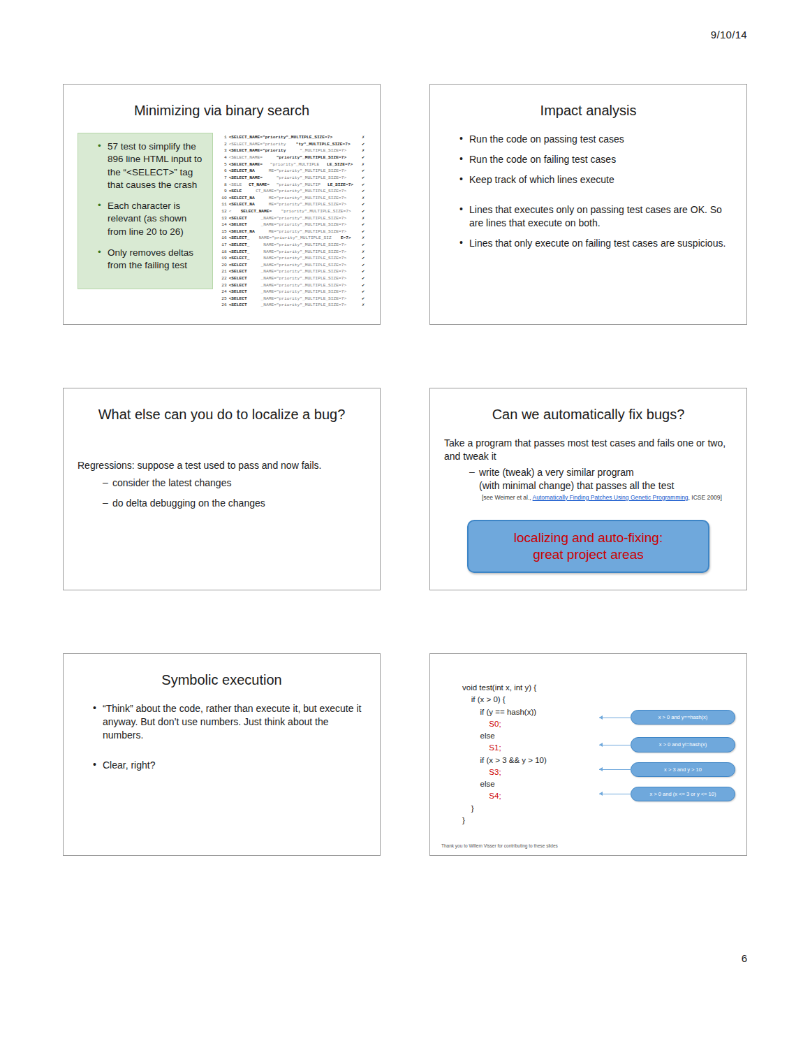9/10/14
Minimizing via binary search
57 test to simplify the 896 line HTML input to the “<SELECT>” tag that causes the crash
Each character is relevant (as shown from line 20 to 26)
Only removes deltas from the failing test
1<SELECT_NAME="priority"_MULTIPLE_SIZE=7>✗
2<SELECT_NAME="priority"ty"_MULTIPLE_SIZE=7>✔
3<SELECT_NAME="priority"_MULTIPLE_SIZE=7>✗
4<SELECT_NAME="priority"_MULTIPLE_SIZE=7>✔
5<SELECT_NAME="priority"_MULTIPLE LE_SIZE=7>✗
6<SELECT_NA ME="priority"_MULTIPLE_SIZE=7>✔
7<SELECT_NAME="priority"_MULTIPLE_SIZE=7>✔
8<SELE CT_NAME="priority"_MULTIP LE_SIZE=7>✔
9<SELE CT_NAME="priority"_MULTIPLE_SIZE=7>✔
10<SELECT_NA ME="priority"_MULTIPLE_SIZE=7>✗
11<SELECT_NA ME="priority"_MULTIPLE_SIZE=7>✔
12<SELECT_NAME="priority"_MULTIPLE_SIZE=7>✔
13<SELECT_NAME="priority"_MULTIPLE_SIZE=7>✗
14<SELECT_NAME="priority"_MULTIPLE_SIZE=7>✔
15<SELECT_NA ME="priority"_MULTIPLE_SIZE=7>✔
16<SELECT_NAME="priority"_MULTIPLE_SIZ E=7>✗
17<SELECT_NAME="priority"_MULTIPLE_SIZE=7>✔
18<SELECT_NAME="priority"_MULTIPLE_SIZE=7>✗
19<SELECT_NAME="priority"_MULTIPLE_SIZE=7>✔
20<SELECT_NAME="priority"_MULTIPLE_SIZE=7>✔
21<SELECT_NAME="priority"_MULTIPLE_SIZE=7>✔
22<SELECT_NAME="priority"_MULTIPLE_SIZE=7>✔
23<SELECT_NAME="priority"_MULTIPLE_SIZE=7>✔
24<SELECT_NAME="priority"_MULTIPLE_SIZE=7>✔
25<SELECT_NAME="priority"_MULTIPLE_SIZE=7>✔
26<SELECT_NAME="priority"_MULTIPLE_SIZE=7>✗
Impact analysis
Run the code on passing test cases
Run the code on failing test cases
Keep track of which lines execute
Lines that executes only on passing test cases are OK. So are lines that execute on both.
Lines that only execute on failing test cases are suspicious.
What else can you do to localize a bug?
Regressions: suppose a test used to pass and now fails.
consider the latest changes
do delta debugging on the changes
Can we automatically fix bugs?
Take a program that passes most test cases and fails one or two, and tweak it
write (tweak) a very similar program
(with minimal change) that passes all the test
[see Weimer et al., Automatically Finding Patches Using Genetic Programming, ICSE 2009]
localizing and auto-fixing:
great project areas
Symbolic execution
“Think” about the code, rather than execute it, but execute it anyway. But don’t use numbers. Just think about the numbers.
Clear, right?
void test(int x, int y) { if (x > 0) { if (y == hash(x)) S0; else S1; if (x > 3 && y > 10) S3; else S4; } }
x > 0 and y==hash(x)
x > 0 and y!=hash(x)
x > 3 and y > 10
x > 0 and (x <= 3 or y <= 10)
Thank you to Willem Visser for contributing to these slides
6